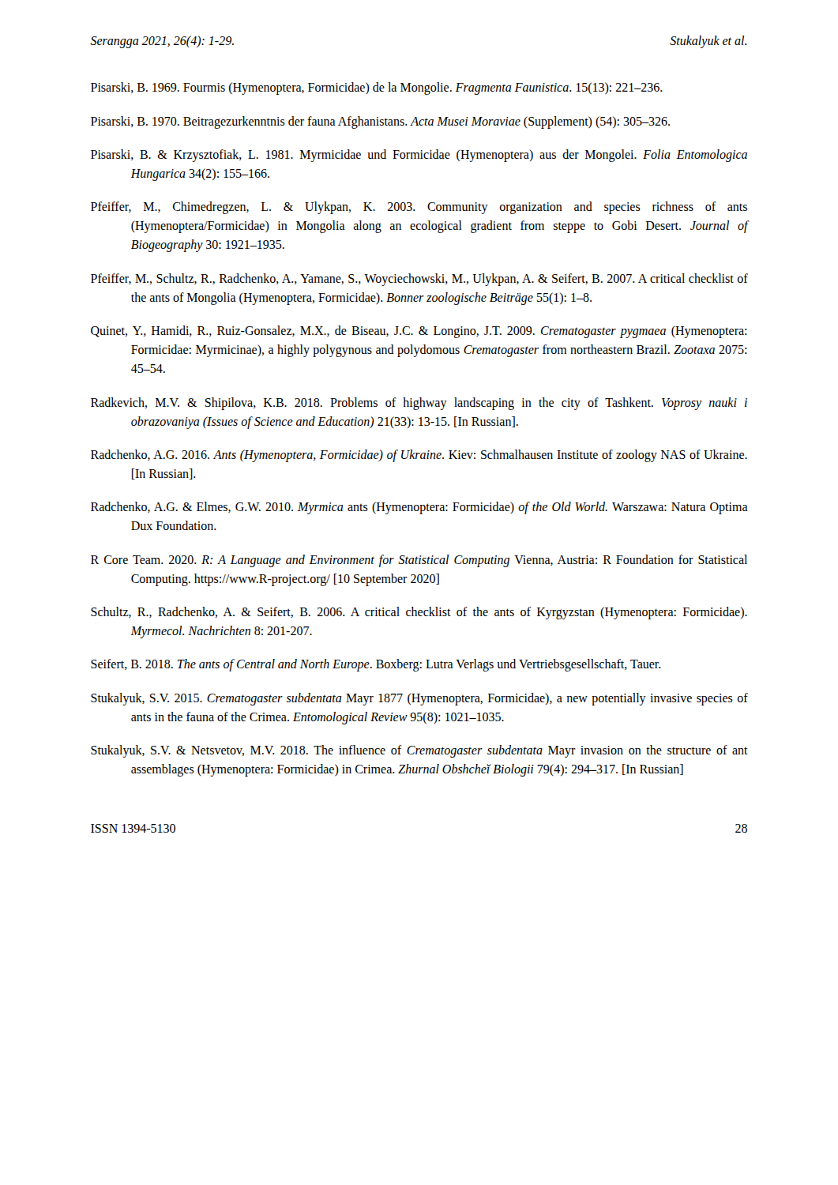Serangga 2021, 26(4): 1-29. Stukalyuk et al.
Pisarski, B. 1969. Fourmis (Hymenoptera, Formicidae) de la Mongolie. Fragmenta Faunistica. 15(13): 221–236.
Pisarski, B. 1970. Beitragezurkenntnis der fauna Afghanistans. Acta Musei Moraviae (Supplement) (54): 305–326.
Pisarski, B. & Krzysztofiak, L. 1981. Myrmicidae und Formicidae (Hymenoptera) aus der Mongolei. Folia Entomologica Hungarica 34(2): 155–166.
Pfeiffer, M., Chimedregzen, L. & Ulykpan, K. 2003. Community organization and species richness of ants (Hymenoptera/Formicidae) in Mongolia along an ecological gradient from steppe to Gobi Desert. Journal of Biogeography 30: 1921–1935.
Pfeiffer, M., Schultz, R., Radchenko, A., Yamane, S., Woyciechowski, M., Ulykpan, A. & Seifert, B. 2007. A critical checklist of the ants of Mongolia (Hymenoptera, Formicidae). Bonner zoologische Beiträge 55(1): 1–8.
Quinet, Y., Hamidi, R., Ruiz-Gonsalez, M.X., de Biseau, J.C. & Longino, J.T. 2009. Crematogaster pygmaea (Hymenoptera: Formicidae: Myrmicinae), a highly polygynous and polydomous Crematogaster from northeastern Brazil. Zootaxa 2075: 45–54.
Radkevich, M.V. & Shipilova, K.B. 2018. Problems of highway landscaping in the city of Tashkent. Voprosy nauki i obrazovaniya (Issues of Science and Education) 21(33): 13-15. [In Russian].
Radchenko, A.G. 2016. Ants (Hymenoptera, Formicidae) of Ukraine. Kiev: Schmalhausen Institute of zoology NAS of Ukraine. [In Russian].
Radchenko, A.G. & Elmes, G.W. 2010. Myrmica ants (Hymenoptera: Formicidae) of the Old World. Warszawa: Natura Optima Dux Foundation.
R Core Team. 2020. R: A Language and Environment for Statistical Computing Vienna, Austria: R Foundation for Statistical Computing. https://www.R-project.org/ [10 September 2020]
Schultz, R., Radchenko, A. & Seifert, B. 2006. A critical checklist of the ants of Kyrgyzstan (Hymenoptera: Formicidae). Myrmecol. Nachrichten 8: 201-207.
Seifert, B. 2018. The ants of Central and North Europe. Boxberg: Lutra Verlags und Vertriebsgesellschaft, Tauer.
Stukalyuk, S.V. 2015. Crematogaster subdentata Mayr 1877 (Hymenoptera, Formicidae), a new potentially invasive species of ants in the fauna of the Crimea. Entomological Review 95(8): 1021–1035.
Stukalyuk, S.V. & Netsvetov, M.V. 2018. The influence of Crematogaster subdentata Mayr invasion on the structure of ant assemblages (Hymenoptera: Formicidae) in Crimea. Zhurnal Obshcheĭ Biologii 79(4): 294–317. [In Russian]
ISSN 1394-5130 28